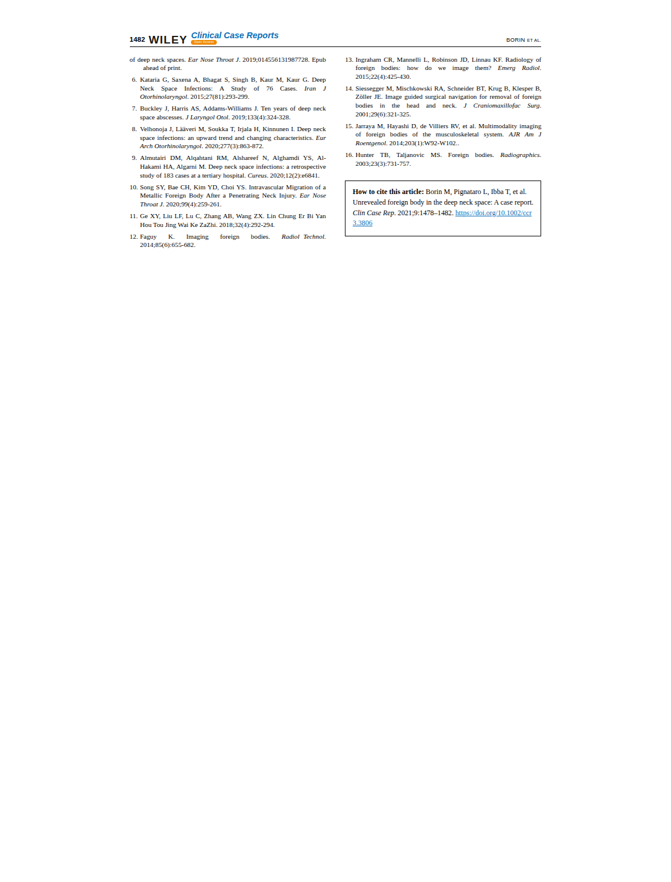1482 WILEY Clinical Case Reports Open Access
BORIN ET AL.
of deep neck spaces. Ear Nose Throat J. 2019;014556131987728. Epub ahead of print.
6. Kataria G, Saxena A, Bhagat S, Singh B, Kaur M, Kaur G. Deep Neck Space Infections: A Study of 76 Cases. Iran J Otorhinolaryngol. 2015;27(81):293-299.
7. Buckley J, Harris AS, Addams-Williams J. Ten years of deep neck space abscesses. J Laryngol Otol. 2019;133(4):324-328.
8. Velhonoja J, Lääveri M, Soukka T, Irjala H, Kinnunen I. Deep neck space infections: an upward trend and changing characteristics. Eur Arch Otorhinolaryngol. 2020;277(3):863-872.
9. Almutairi DM, Alqahtani RM, Alshareef N, Alghamdi YS, Al-Hakami HA, Algarni M. Deep neck space infections: a retrospective study of 183 cases at a tertiary hospital. Cureus. 2020;12(2):e6841.
10. Song SY, Bae CH, Kim YD, Choi YS. Intravascular Migration of a Metallic Foreign Body After a Penetrating Neck Injury. Ear Nose Throat J. 2020;99(4):259-261.
11. Ge XY, Liu LF, Lu C, Zhang AB, Wang ZX. Lin Chung Er Bi Yan Hou Tou Jing Wai Ke ZaZhi. 2018;32(4):292-294.
12. Faguy K. Imaging foreign bodies. Radiol Technol. 2014;85(6):655-682.
13. Ingraham CR, Mannelli L, Robinson JD, Linnau KF. Radiology of foreign bodies: how do we image them? Emerg Radiol. 2015;22(4):425-430.
14. Siessegger M, Mischkowski RA, Schneider BT, Krug B, Klesper B, Zöller JE. Image guided surgical navigation for removal of foreign bodies in the head and neck. J Craniomaxillofac Surg. 2001;29(6):321-325.
15. Jarraya M, Hayashi D, de Villiers RV, et al. Multimodality imaging of foreign bodies of the musculoskeletal system. AJR Am J Roentgenol. 2014;203(1):W92-W102..
16. Hunter TB, Taljanovic MS. Foreign bodies. Radiographics. 2003;23(3):731-757.
How to cite this article: Borin M, Pignataro L, Ibba T, et al. Unrevealed foreign body in the deep neck space: A case report. Clin Case Rep. 2021;9:1478–1482. https://doi.org/10.1002/ccr3.3806